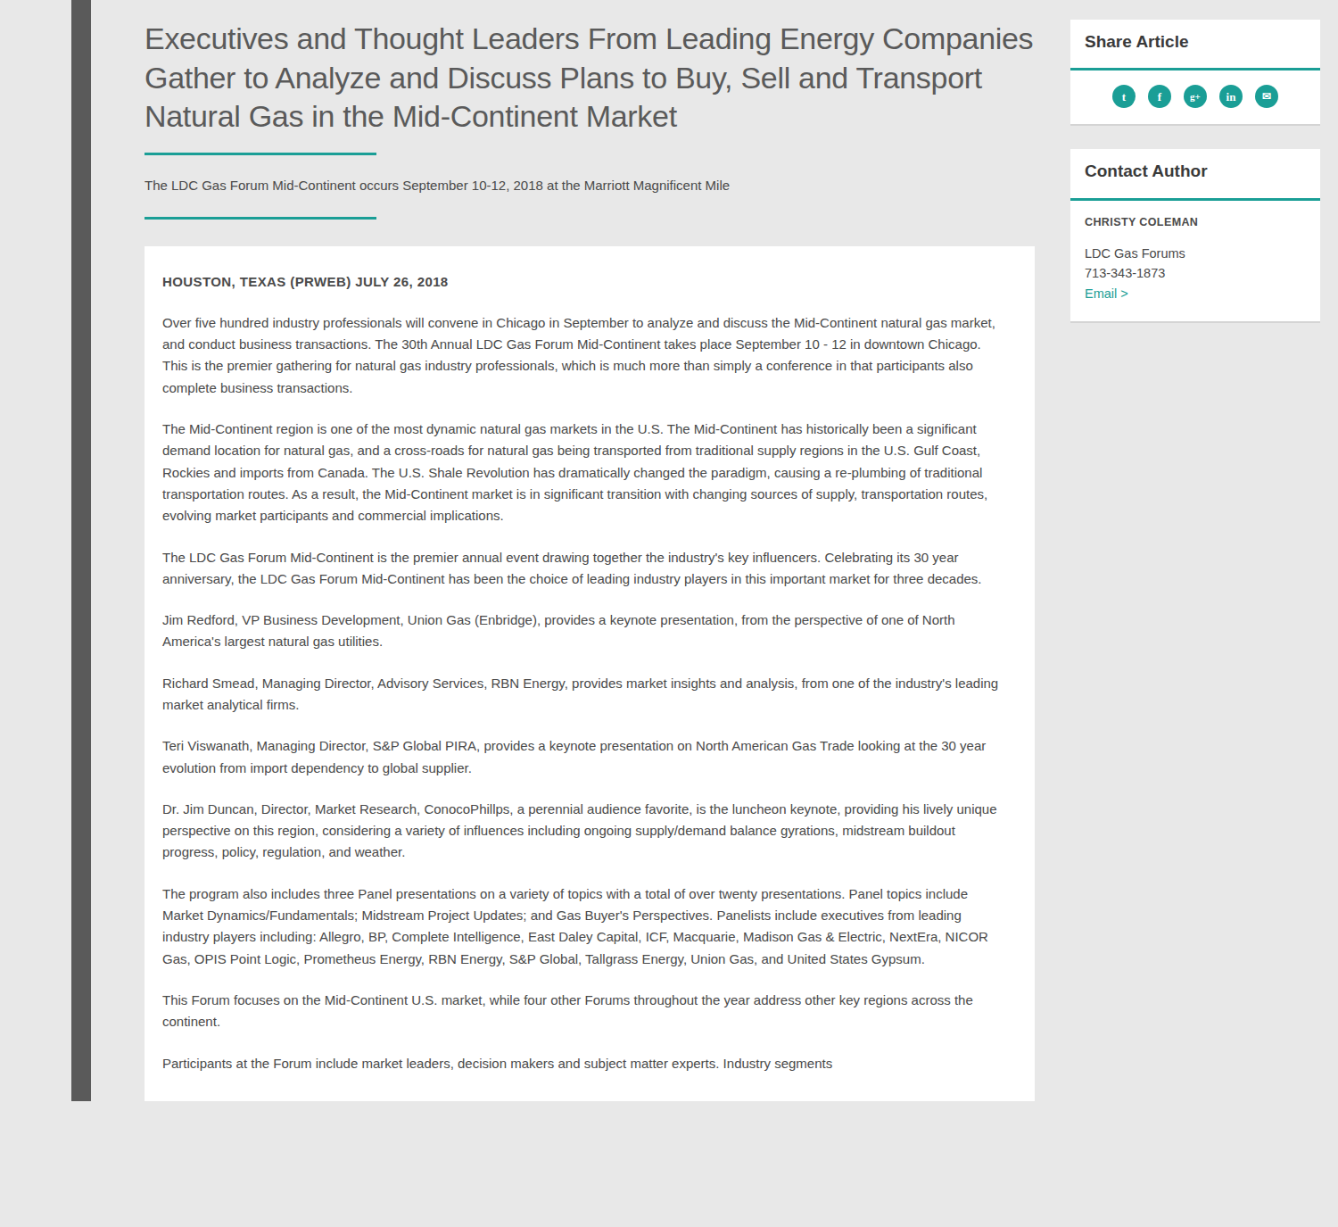Executives and Thought Leaders From Leading Energy Companies Gather to Analyze and Discuss Plans to Buy, Sell and Transport Natural Gas in the Mid-Continent Market
The LDC Gas Forum Mid-Continent occurs September 10-12, 2018 at the Marriott Magnificent Mile
Houston, Texas (PRWEB) July 26, 2018
Over five hundred industry professionals will convene in Chicago in September to analyze and discuss the Mid-Continent natural gas market, and conduct business transactions. The 30th Annual LDC Gas Forum Mid-Continent takes place September 10 - 12 in downtown Chicago. This is the premier gathering for natural gas industry professionals, which is much more than simply a conference in that participants also complete business transactions.
The Mid-Continent region is one of the most dynamic natural gas markets in the U.S. The Mid-Continent has historically been a significant demand location for natural gas, and a cross-roads for natural gas being transported from traditional supply regions in the U.S. Gulf Coast, Rockies and imports from Canada. The U.S. Shale Revolution has dramatically changed the paradigm, causing a re-plumbing of traditional transportation routes. As a result, the Mid-Continent market is in significant transition with changing sources of supply, transportation routes, evolving market participants and commercial implications.
The LDC Gas Forum Mid-Continent is the premier annual event drawing together the industry's key influencers. Celebrating its 30 year anniversary, the LDC Gas Forum Mid-Continent has been the choice of leading industry players in this important market for three decades.
Jim Redford, VP Business Development, Union Gas (Enbridge), provides a keynote presentation, from the perspective of one of North America's largest natural gas utilities.
Richard Smead, Managing Director, Advisory Services, RBN Energy, provides market insights and analysis, from one of the industry's leading market analytical firms.
Teri Viswanath, Managing Director, S&P Global PIRA, provides a keynote presentation on North American Gas Trade looking at the 30 year evolution from import dependency to global supplier.
Dr. Jim Duncan, Director, Market Research, ConocoPhillps, a perennial audience favorite, is the luncheon keynote, providing his lively unique perspective on this region, considering a variety of influences including ongoing supply/demand balance gyrations, midstream buildout progress, policy, regulation, and weather.
The program also includes three Panel presentations on a variety of topics with a total of over twenty presentations. Panel topics include Market Dynamics/Fundamentals; Midstream Project Updates; and Gas Buyer's Perspectives. Panelists include executives from leading industry players including: Allegro, BP, Complete Intelligence, East Daley Capital, ICF, Macquarie, Madison Gas & Electric, NextEra, NICOR Gas, OPIS Point Logic, Prometheus Energy, RBN Energy, S&P Global, Tallgrass Energy, Union Gas, and United States Gypsum.
This Forum focuses on the Mid-Continent U.S. market, while four other Forums throughout the year address other key regions across the continent.
Participants at the Forum include market leaders, decision makers and subject matter experts. Industry segments
Share Article
t f g+ in ✉
Contact Author
Christy Coleman
LDC Gas Forums
713-343-1873
Email >